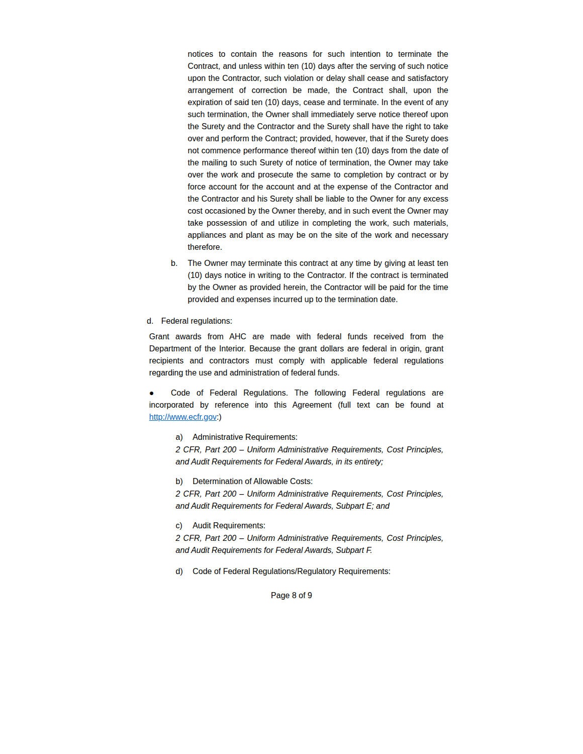notices to contain the reasons for such intention to terminate the Contract, and unless within ten (10) days after the serving of such notice upon the Contractor, such violation or delay shall cease and satisfactory arrangement of correction be made, the Contract shall, upon the expiration of said ten (10) days, cease and terminate. In the event of any such termination, the Owner shall immediately serve notice thereof upon the Surety and the Contractor and the Surety shall have the right to take over and perform the Contract; provided, however, that if the Surety does not commence performance thereof within ten (10) days from the date of the mailing to such Surety of notice of termination, the Owner may take over the work and prosecute the same to completion by contract or by force account for the account and at the expense of the Contractor and the Contractor and his Surety shall be liable to the Owner for any excess cost occasioned by the Owner thereby, and in such event the Owner may take possession of and utilize in completing the work, such materials, appliances and plant as may be on the site of the work and necessary therefore.
b.
The Owner may terminate this contract at any time by giving at least ten (10) days notice in writing to the Contractor. If the contract is terminated by the Owner as provided herein, the Contractor will be paid for the time provided and expenses incurred up to the termination date.
d.
Federal regulations:
Grant awards from AHC are made with federal funds received from the Department of the Interior. Because the grant dollars are federal in origin, grant recipients and contractors must comply with applicable federal regulations regarding the use and administration of federal funds.
●Code of Federal Regulations. The following Federal regulations are incorporated by reference into this Agreement (full text can be found at http://www.ecfr.gov:)
a) Administrative Requirements:
2 CFR, Part 200 – Uniform Administrative Requirements, Cost Principles, and Audit Requirements for Federal Awards, in its entirety;
b) Determination of Allowable Costs:
2 CFR, Part 200 – Uniform Administrative Requirements, Cost Principles, and Audit Requirements for Federal Awards, Subpart E; and
c) Audit Requirements:
2 CFR, Part 200 – Uniform Administrative Requirements, Cost Principles, and Audit Requirements for Federal Awards, Subpart F.
d) Code of Federal Regulations/Regulatory Requirements:
Page 8 of 9